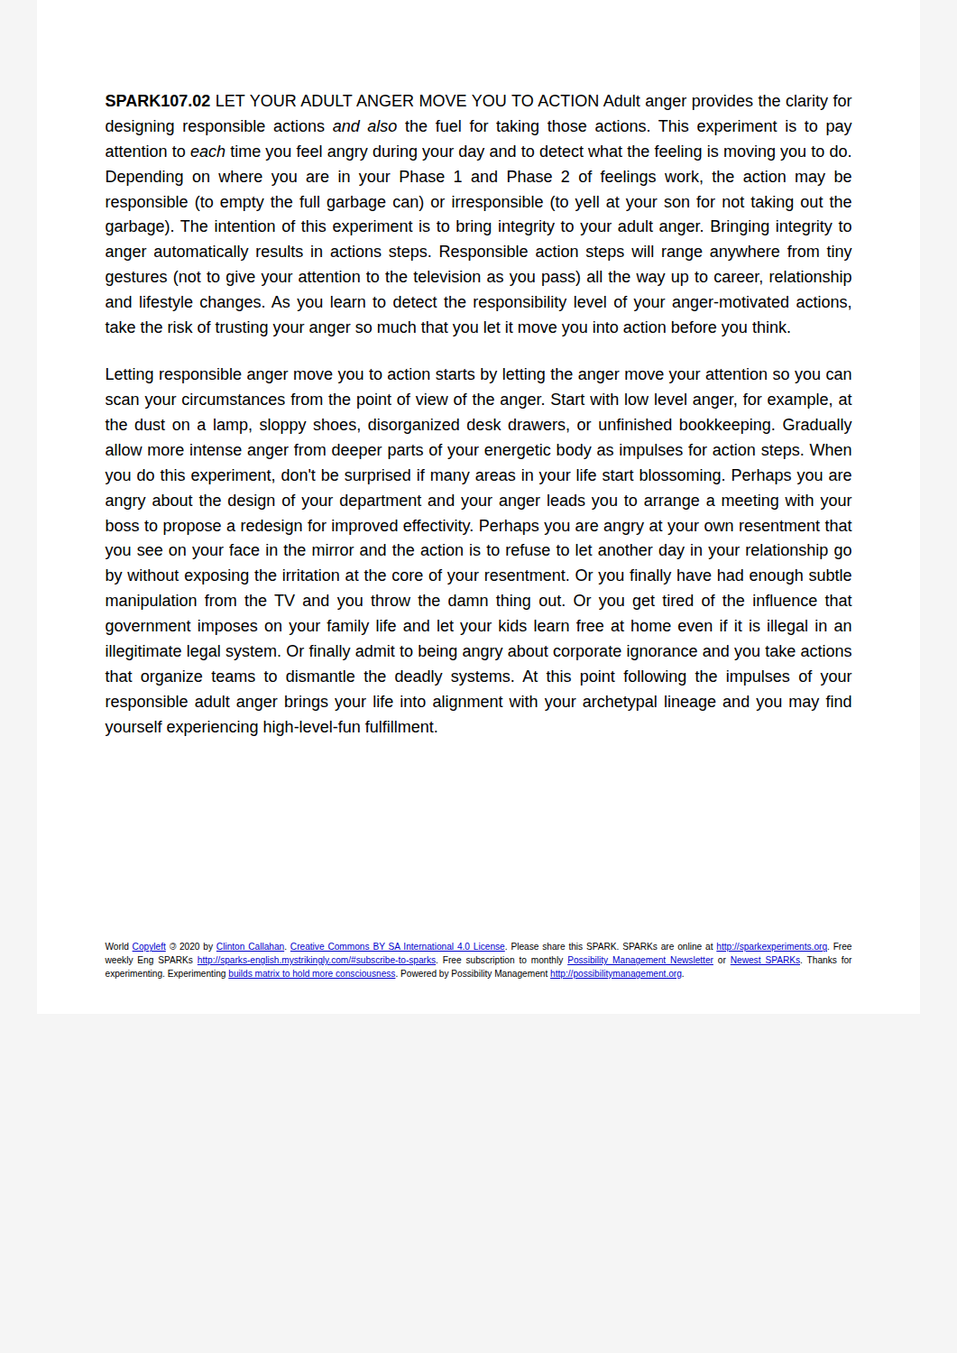SPARK107.02 LET YOUR ADULT ANGER MOVE YOU TO ACTION Adult anger provides the clarity for designing responsible actions and also the fuel for taking those actions. This experiment is to pay attention to each time you feel angry during your day and to detect what the feeling is moving you to do. Depending on where you are in your Phase 1 and Phase 2 of feelings work, the action may be responsible (to empty the full garbage can) or irresponsible (to yell at your son for not taking out the garbage). The intention of this experiment is to bring integrity to your adult anger. Bringing integrity to anger automatically results in actions steps. Responsible action steps will range anywhere from tiny gestures (not to give your attention to the television as you pass) all the way up to career, relationship and lifestyle changes. As you learn to detect the responsibility level of your anger-motivated actions, take the risk of trusting your anger so much that you let it move you into action before you think.
Letting responsible anger move you to action starts by letting the anger move your attention so you can scan your circumstances from the point of view of the anger. Start with low level anger, for example, at the dust on a lamp, sloppy shoes, disorganized desk drawers, or unfinished bookkeeping. Gradually allow more intense anger from deeper parts of your energetic body as impulses for action steps. When you do this experiment, don't be surprised if many areas in your life start blossoming. Perhaps you are angry about the design of your department and your anger leads you to arrange a meeting with your boss to propose a redesign for improved effectivity. Perhaps you are angry at your own resentment that you see on your face in the mirror and the action is to refuse to let another day in your relationship go by without exposing the irritation at the core of your resentment. Or you finally have had enough subtle manipulation from the TV and you throw the damn thing out. Or you get tired of the influence that government imposes on your family life and let your kids learn free at home even if it is illegal in an illegitimate legal system. Or finally admit to being angry about corporate ignorance and you take actions that organize teams to dismantle the deadly systems. At this point following the impulses of your responsible adult anger brings your life into alignment with your archetypal lineage and you may find yourself experiencing high-level-fun fulfillment.
World Copyleft © 2020 by Clinton Callahan. Creative Commons BY SA International 4.0 License. Please share this SPARK. SPARKs are online at http://sparkexperiments.org. Free weekly Eng SPARKs http://sparks-english.mystrikingly.com/#subscribe-to-sparks. Free subscription to monthly Possibility Management Newsletter or Newest SPARKs. Thanks for experimenting. Experimenting builds matrix to hold more consciousness. Powered by Possibility Management http://possibilitymanagement.org.